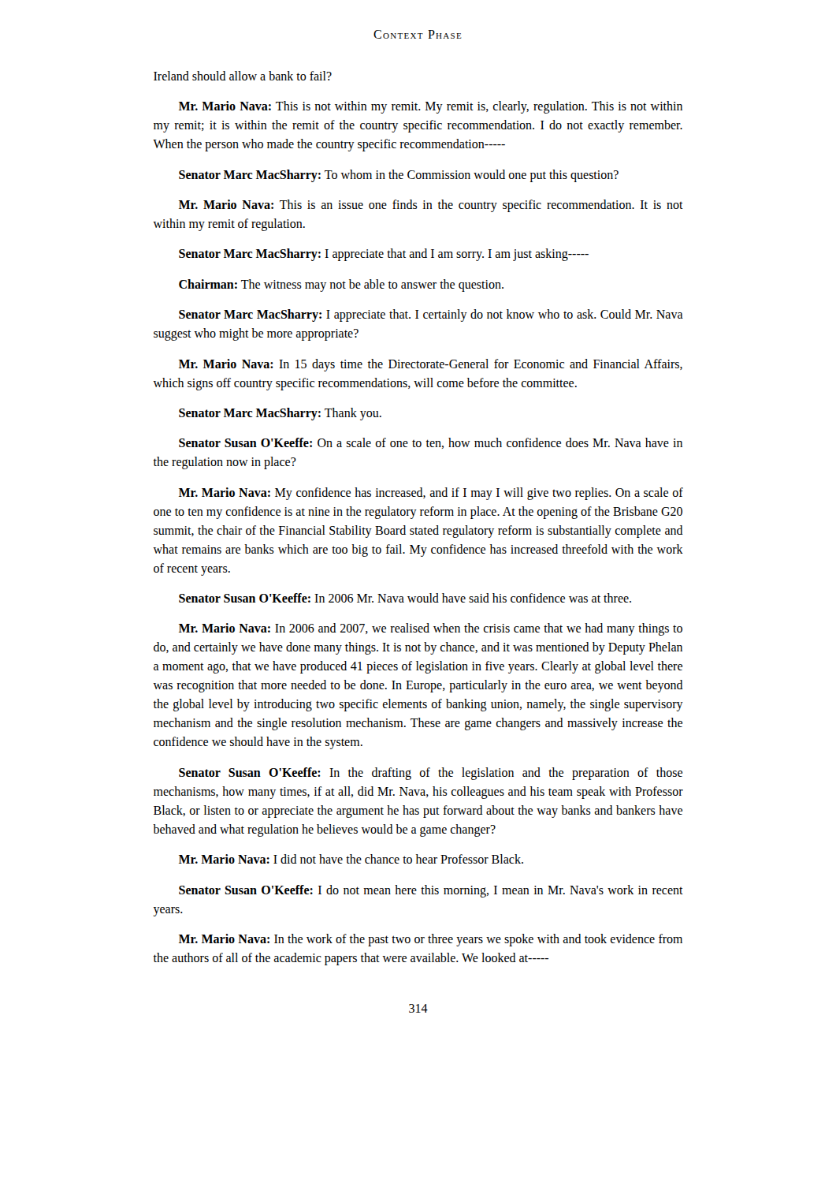Context Phase
Ireland should allow a bank to fail?
Mr. Mario Nava: This is not within my remit. My remit is, clearly, regulation. This is not within my remit; it is within the remit of the country specific recommendation. I do not exactly remember. When the person who made the country specific recommendation-----
Senator Marc MacSharry: To whom in the Commission would one put this question?
Mr. Mario Nava: This is an issue one finds in the country specific recommendation. It is not within my remit of regulation.
Senator Marc MacSharry: I appreciate that and I am sorry. I am just asking-----
Chairman: The witness may not be able to answer the question.
Senator Marc MacSharry: I appreciate that. I certainly do not know who to ask. Could Mr. Nava suggest who might be more appropriate?
Mr. Mario Nava: In 15 days time the Directorate-General for Economic and Financial Affairs, which signs off country specific recommendations, will come before the committee.
Senator Marc MacSharry: Thank you.
Senator Susan O'Keeffe: On a scale of one to ten, how much confidence does Mr. Nava have in the regulation now in place?
Mr. Mario Nava: My confidence has increased, and if I may I will give two replies. On a scale of one to ten my confidence is at nine in the regulatory reform in place. At the opening of the Brisbane G20 summit, the chair of the Financial Stability Board stated regulatory reform is substantially complete and what remains are banks which are too big to fail. My confidence has increased threefold with the work of recent years.
Senator Susan O'Keeffe: In 2006 Mr. Nava would have said his confidence was at three.
Mr. Mario Nava: In 2006 and 2007, we realised when the crisis came that we had many things to do, and certainly we have done many things. It is not by chance, and it was mentioned by Deputy Phelan a moment ago, that we have produced 41 pieces of legislation in five years. Clearly at global level there was recognition that more needed to be done. In Europe, particularly in the euro area, we went beyond the global level by introducing two specific elements of banking union, namely, the single supervisory mechanism and the single resolution mechanism. These are game changers and massively increase the confidence we should have in the system.
Senator Susan O'Keeffe: In the drafting of the legislation and the preparation of those mechanisms, how many times, if at all, did Mr. Nava, his colleagues and his team speak with Professor Black, or listen to or appreciate the argument he has put forward about the way banks and bankers have behaved and what regulation he believes would be a game changer?
Mr. Mario Nava: I did not have the chance to hear Professor Black.
Senator Susan O'Keeffe: I do not mean here this morning, I mean in Mr. Nava's work in recent years.
Mr. Mario Nava: In the work of the past two or three years we spoke with and took evidence from the authors of all of the academic papers that were available. We looked at-----
314